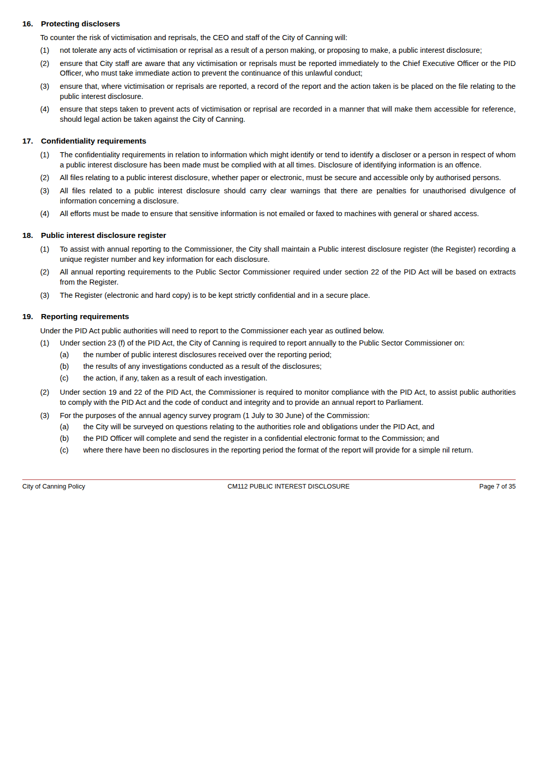16. Protecting disclosers
To counter the risk of victimisation and reprisals, the CEO and staff of the City of Canning will:
(1) not tolerate any acts of victimisation or reprisal as a result of a person making, or proposing to make, a public interest disclosure;
(2) ensure that City staff are aware that any victimisation or reprisals must be reported immediately to the Chief Executive Officer or the PID Officer, who must take immediate action to prevent the continuance of this unlawful conduct;
(3) ensure that, where victimisation or reprisals are reported, a record of the report and the action taken is be placed on the file relating to the public interest disclosure.
(4) ensure that steps taken to prevent acts of victimisation or reprisal are recorded in a manner that will make them accessible for reference, should legal action be taken against the City of Canning.
17. Confidentiality requirements
(1) The confidentiality requirements in relation to information which might identify or tend to identify a discloser or a person in respect of whom a public interest disclosure has been made must be complied with at all times. Disclosure of identifying information is an offence.
(2) All files relating to a public interest disclosure, whether paper or electronic, must be secure and accessible only by authorised persons.
(3) All files related to a public interest disclosure should carry clear warnings that there are penalties for unauthorised divulgence of information concerning a disclosure.
(4) All efforts must be made to ensure that sensitive information is not emailed or faxed to machines with general or shared access.
18. Public interest disclosure register
(1) To assist with annual reporting to the Commissioner, the City shall maintain a Public interest disclosure register (the Register) recording a unique register number and key information for each disclosure.
(2) All annual reporting requirements to the Public Sector Commissioner required under section 22 of the PID Act will be based on extracts from the Register.
(3) The Register (electronic and hard copy) is to be kept strictly confidential and in a secure place.
19. Reporting requirements
Under the PID Act public authorities will need to report to the Commissioner each year as outlined below.
(1) Under section 23 (f) of the PID Act, the City of Canning is required to report annually to the Public Sector Commissioner on:
(a) the number of public interest disclosures received over the reporting period;
(b) the results of any investigations conducted as a result of the disclosures;
(c) the action, if any, taken as a result of each investigation.
(2) Under section 19 and 22 of the PID Act, the Commissioner is required to monitor compliance with the PID Act, to assist public authorities to comply with the PID Act and the code of conduct and integrity and to provide an annual report to Parliament.
(3) For the purposes of the annual agency survey program (1 July to 30 June) of the Commission:
(a) the City will be surveyed on questions relating to the authorities role and obligations under the PID Act, and
(b) the PID Officer will complete and send the register in a confidential electronic format to the Commission; and
(c) where there have been no disclosures in the reporting period the format of the report will provide for a simple nil return.
City of Canning Policy CM112 PUBLIC INTEREST DISCLOSURE Page 7 of 35